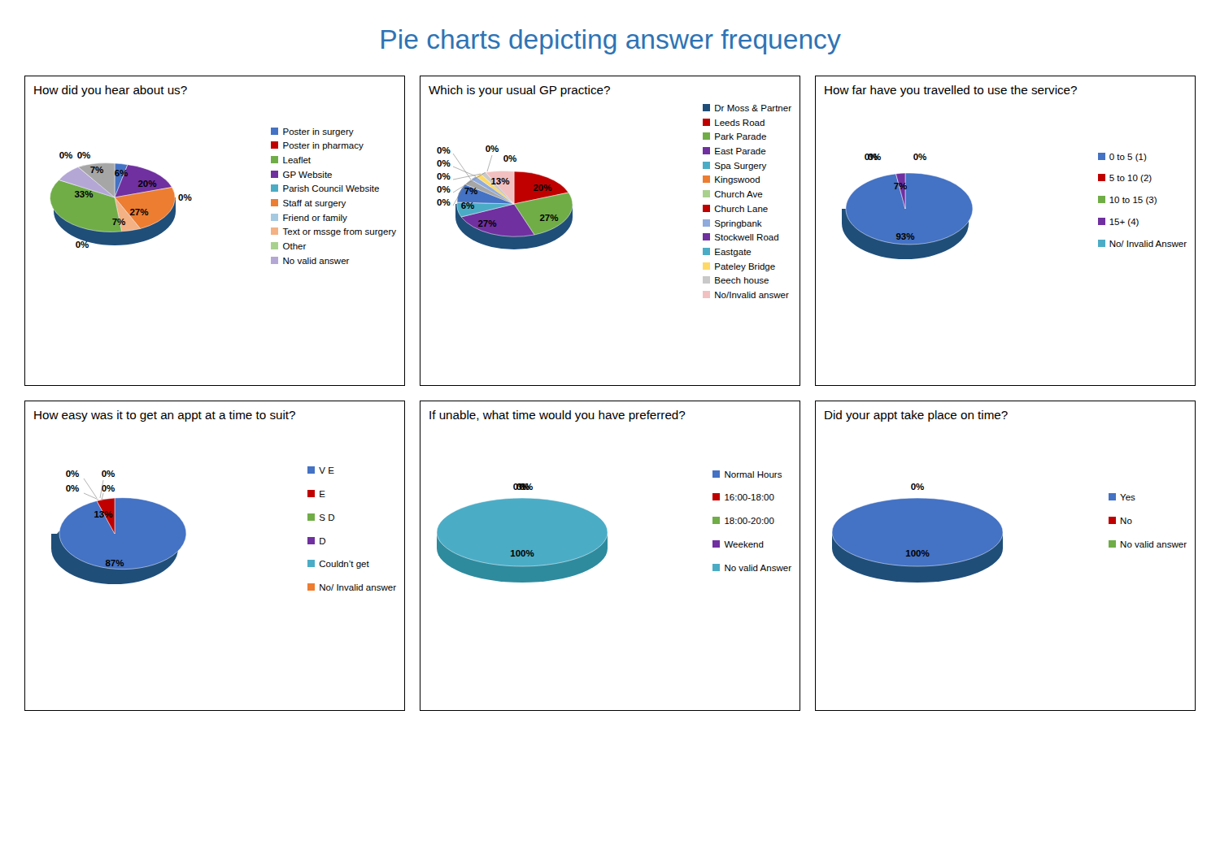Pie charts depicting answer frequency
How did you hear about us?
6% 20% 27% 7% 33% 7% 0% 0% 0% 0%
Poster in surgery
Poster in pharmacy
Leaflet
GP Website
Parish Council Website
Staff at surgery
Friend or family
Text or mssge from surgery
Other
No valid answer
Which is your usual GP practice?
20% 27% 27% 6% 7% 13% 0% 0% 0% 0% 0% 0% 0%
Dr Moss & Partner
Leeds Road
Park Parade
East Parade
Spa Surgery
Kingswood
Church Ave
Church Lane
Springbank
Stockwell Road
Eastgate
Pateley Bridge
Beech house
No/Invalid answer
How far have you travelled to use the service?
93% 7% 0% 0% 0%
0 to 5 (1)
5 to 10 (2)
10 to 15 (3)
15+ (4)
No/ Invalid Answer
How easy was it to get an appt at a time to suit?
87% 13% 0% 0% 0% 0%
V E
E
S D
D
Couldn’t get
No/ Invalid answer
If unable, what time would you have preferred?
100% 0% 0% 0%
Normal Hours
16:00-18:00
18:00-20:00
Weekend
No valid Answer
Did your appt take place on time?
100% 0%
Yes
No
No valid answer